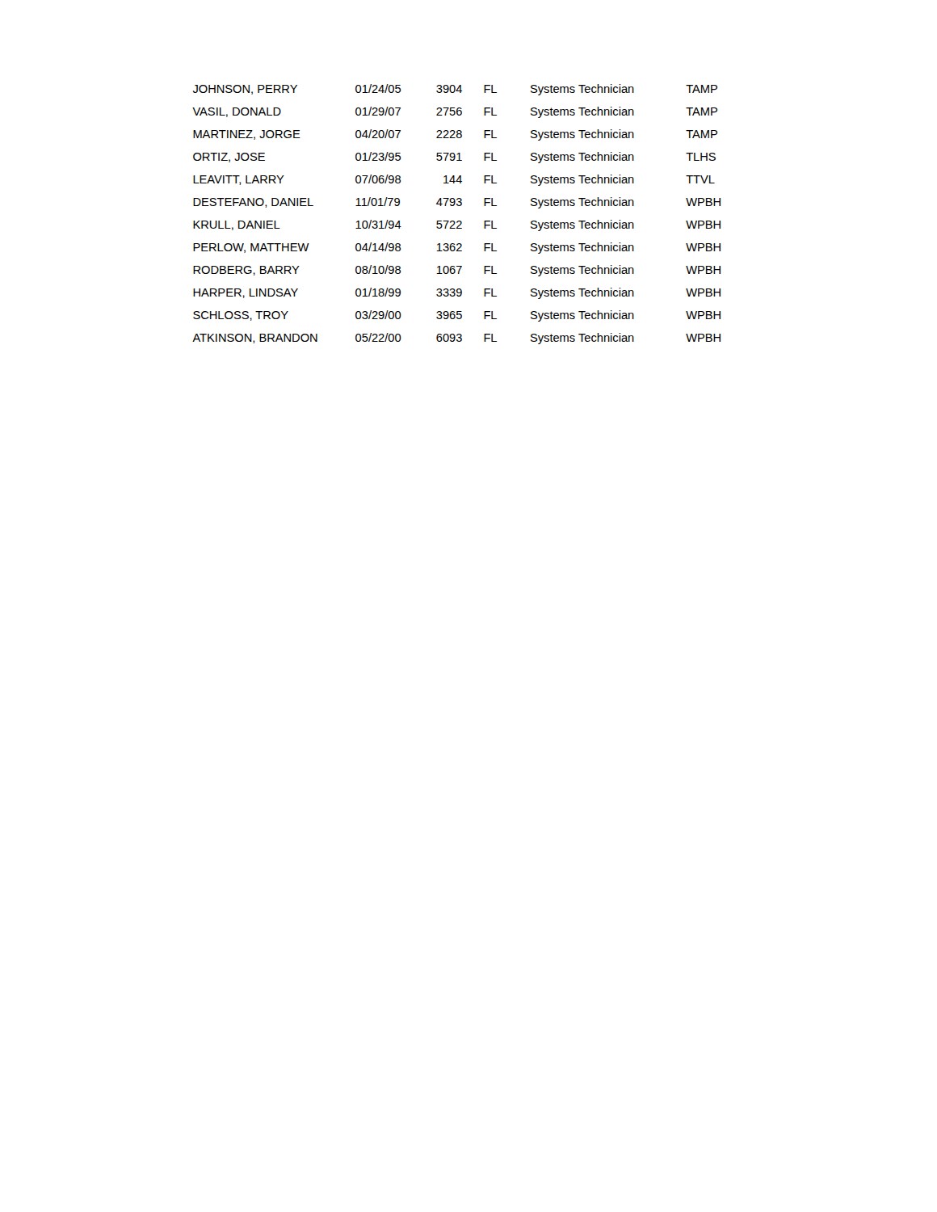| JOHNSON, PERRY | 01/24/05 | 3904 | FL | Systems Technician | TAMP |
| VASIL, DONALD | 01/29/07 | 2756 | FL | Systems Technician | TAMP |
| MARTINEZ, JORGE | 04/20/07 | 2228 | FL | Systems Technician | TAMP |
| ORTIZ, JOSE | 01/23/95 | 5791 | FL | Systems Technician | TLHS |
| LEAVITT, LARRY | 07/06/98 | 144 | FL | Systems Technician | TTVL |
| DESTEFANO, DANIEL | 11/01/79 | 4793 | FL | Systems Technician | WPBH |
| KRULL, DANIEL | 10/31/94 | 5722 | FL | Systems Technician | WPBH |
| PERLOW, MATTHEW | 04/14/98 | 1362 | FL | Systems Technician | WPBH |
| RODBERG, BARRY | 08/10/98 | 1067 | FL | Systems Technician | WPBH |
| HARPER, LINDSAY | 01/18/99 | 3339 | FL | Systems Technician | WPBH |
| SCHLOSS, TROY | 03/29/00 | 3965 | FL | Systems Technician | WPBH |
| ATKINSON, BRANDON | 05/22/00 | 6093 | FL | Systems Technician | WPBH |